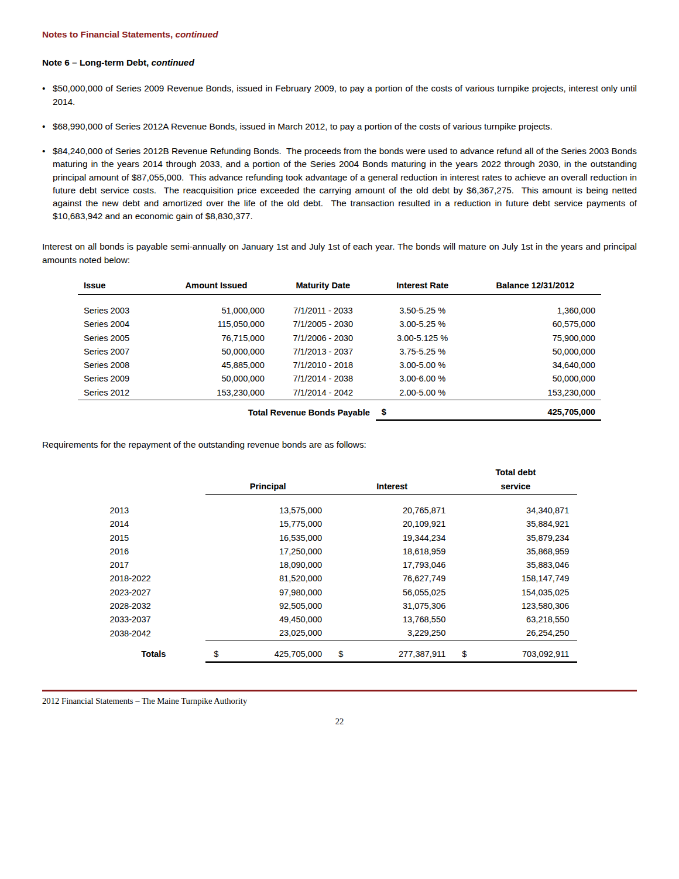Notes to Financial Statements, continued
Note 6 – Long-term Debt, continued
$50,000,000 of Series 2009 Revenue Bonds, issued in February 2009, to pay a portion of the costs of various turnpike projects, interest only until 2014.
$68,990,000 of Series 2012A Revenue Bonds, issued in March 2012, to pay a portion of the costs of various turnpike projects.
$84,240,000 of Series 2012B Revenue Refunding Bonds. The proceeds from the bonds were used to advance refund all of the Series 2003 Bonds maturing in the years 2014 through 2033, and a portion of the Series 2004 Bonds maturing in the years 2022 through 2030, in the outstanding principal amount of $87,055,000. This advance refunding took advantage of a general reduction in interest rates to achieve an overall reduction in future debt service costs. The reacquisition price exceeded the carrying amount of the old debt by $6,367,275. This amount is being netted against the new debt and amortized over the life of the old debt. The transaction resulted in a reduction in future debt service payments of $10,683,942 and an economic gain of $8,830,377.
Interest on all bonds is payable semi-annually on January 1st and July 1st of each year. The bonds will mature on July 1st in the years and principal amounts noted below:
| Issue | Amount Issued | Maturity Date | Interest Rate | Balance 12/31/2012 |
| --- | --- | --- | --- | --- |
| Series 2003 | 51,000,000 | 7/1/2011 - 2033 | 3.50-5.25 % | 1,360,000 |
| Series 2004 | 115,050,000 | 7/1/2005 - 2030 | 3.00-5.25 % | 60,575,000 |
| Series 2005 | 76,715,000 | 7/1/2006 - 2030 | 3.00-5.125 % | 75,900,000 |
| Series 2007 | 50,000,000 | 7/1/2013 - 2037 | 3.75-5.25 % | 50,000,000 |
| Series 2008 | 45,885,000 | 7/1/2010 - 2018 | 3.00-5.00 % | 34,640,000 |
| Series 2009 | 50,000,000 | 7/1/2014 - 2038 | 3.00-6.00 % | 50,000,000 |
| Series 2012 | 153,230,000 | 7/1/2014 - 2042 | 2.00-5.00 % | 153,230,000 |
| Total Revenue Bonds Payable | $ | 425,705,000 |
Requirements for the repayment of the outstanding revenue bonds are as follows:
| | | | Total debt |
| --- | --- | --- | --- |
| | Principal | Interest | service |
| 2013 | 13,575,000 | 20,765,871 | 34,340,871 |
| 2014 | 15,775,000 | 20,109,921 | 35,884,921 |
| 2015 | 16,535,000 | 19,344,234 | 35,879,234 |
| 2016 | 17,250,000 | 18,618,959 | 35,868,959 |
| 2017 | 18,090,000 | 17,793,046 | 35,883,046 |
| 2018-2022 | 81,520,000 | 76,627,749 | 158,147,749 |
| 2023-2027 | 97,980,000 | 56,055,025 | 154,035,025 |
| 2028-2032 | 92,505,000 | 31,075,306 | 123,580,306 |
| 2033-2037 | 49,450,000 | 13,768,550 | 63,218,550 |
| 2038-2042 | 23,025,000 | 3,229,250 | 26,254,250 |
| Totals | $ 425,705,000 | $ 277,387,911 | $ 703,092,911 |
2012 Financial Statements – The Maine Turnpike Authority
22